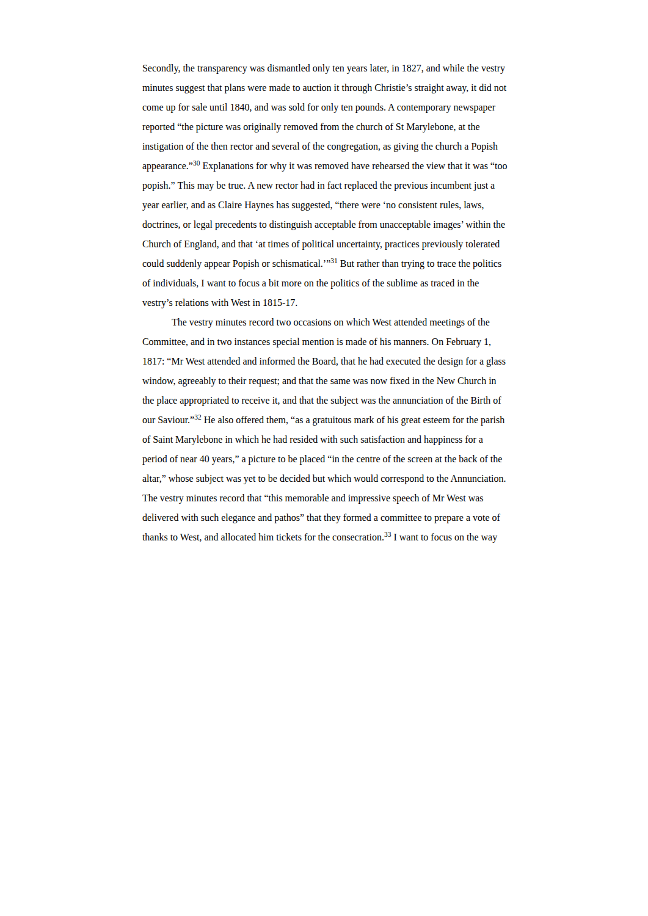Secondly, the transparency was dismantled only ten years later, in 1827, and while the vestry minutes suggest that plans were made to auction it through Christie’s straight away, it did not come up for sale until 1840, and was sold for only ten pounds. A contemporary newspaper reported “the picture was originally removed from the church of St Marylebone, at the instigation of the then rector and several of the congregation, as giving the church a Popish appearance.”30 Explanations for why it was removed have rehearsed the view that it was “too popish.” This may be true. A new rector had in fact replaced the previous incumbent just a year earlier, and as Claire Haynes has suggested, “there were ‘no consistent rules, laws, doctrines, or legal precedents to distinguish acceptable from unacceptable images’ within the Church of England, and that ‘at times of political uncertainty, practices previously tolerated could suddenly appear Popish or schismatical.’”31 But rather than trying to trace the politics of individuals, I want to focus a bit more on the politics of the sublime as traced in the vestry’s relations with West in 1815-17.
The vestry minutes record two occasions on which West attended meetings of the Committee, and in two instances special mention is made of his manners. On February 1, 1817: “Mr West attended and informed the Board, that he had executed the design for a glass window, agreeably to their request; and that the same was now fixed in the New Church in the place appropriated to receive it, and that the subject was the annunciation of the Birth of our Saviour.”32 He also offered them, “as a gratuitous mark of his great esteem for the parish of Saint Marylebone in which he had resided with such satisfaction and happiness for a period of near 40 years,” a picture to be placed “in the centre of the screen at the back of the altar,” whose subject was yet to be decided but which would correspond to the Annunciation. The vestry minutes record that “this memorable and impressive speech of Mr West was delivered with such elegance and pathos” that they formed a committee to prepare a vote of thanks to West, and allocated him tickets for the consecration.33 I want to focus on the way